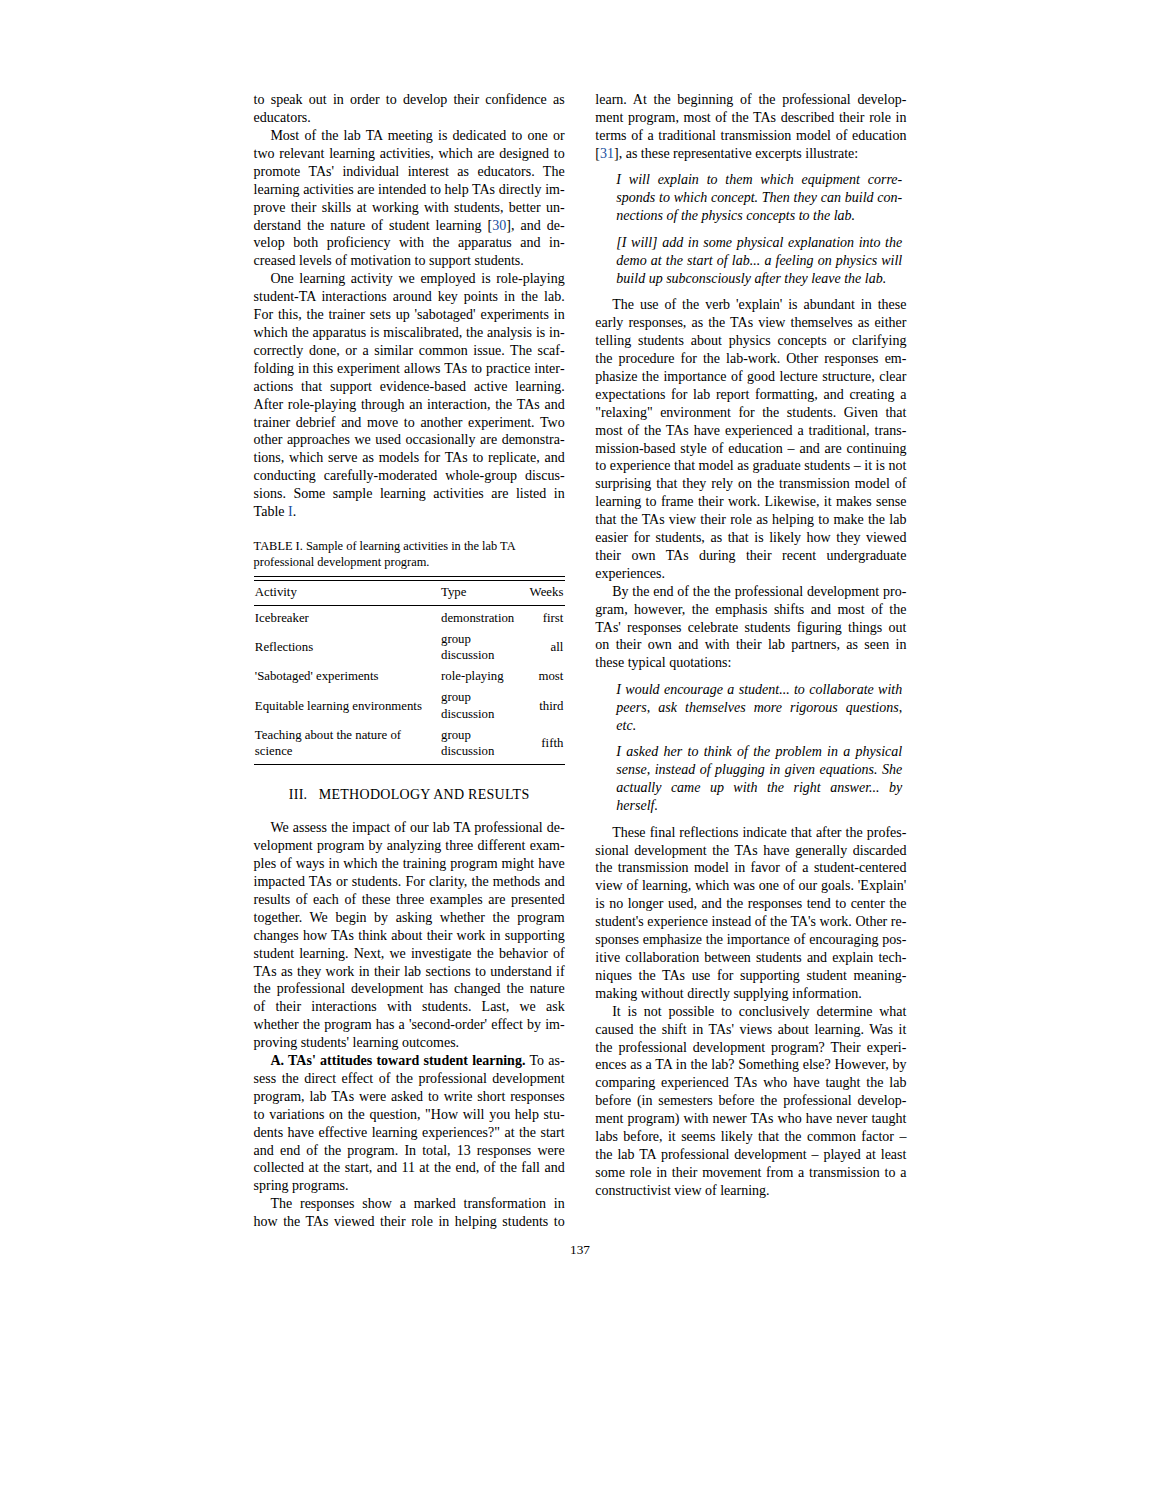to speak out in order to develop their confidence as educators.
Most of the lab TA meeting is dedicated to one or two relevant learning activities, which are designed to promote TAs' individual interest as educators. The learning activities are intended to help TAs directly improve their skills at working with students, better understand the nature of student learning [30], and develop both proficiency with the apparatus and increased levels of motivation to support students.
One learning activity we employed is role-playing student-TA interactions around key points in the lab. For this, the trainer sets up 'sabotaged' experiments in which the apparatus is miscalibrated, the analysis is incorrectly done, or a similar common issue. The scaffolding in this experiment allows TAs to practice interactions that support evidence-based active learning. After role-playing through an interaction, the TAs and trainer debrief and move to another experiment. Two other approaches we used occasionally are demonstrations, which serve as models for TAs to replicate, and conducting carefully-moderated whole-group discussions. Some sample learning activities are listed in Table I.
TABLE I. Sample of learning activities in the lab TA professional development program.
| Activity | Type | Weeks |
| --- | --- | --- |
| Icebreaker | demonstration | first |
| Reflections | group discussion | all |
| 'Sabotaged' experiments | role-playing | most |
| Equitable learning environments | group discussion | third |
| Teaching about the nature of science | group discussion | fifth |
III. Methodology and Results
We assess the impact of our lab TA professional development program by analyzing three different examples of ways in which the training program might have impacted TAs or students. For clarity, the methods and results of each of these three examples are presented together. We begin by asking whether the program changes how TAs think about their work in supporting student learning. Next, we investigate the behavior of TAs as they work in their lab sections to understand if the professional development has changed the nature of their interactions with students. Last, we ask whether the program has a 'second-order' effect by improving students' learning outcomes.
A. TAs' attitudes toward student learning. To assess the direct effect of the professional development program, lab TAs were asked to write short responses to variations on the question, "How will you help students have effective learning experiences?" at the start and end of the program. In total, 13 responses were collected at the start, and 11 at the end, of the fall and spring programs.
The responses show a marked transformation in how the TAs viewed their role in helping students to learn. At the beginning of the professional development program, most of the TAs described their role in terms of a traditional transmission model of education [31], as these representative excerpts illustrate:
I will explain to them which equipment corresponds to which concept. Then they can build connections of the physics concepts to the lab.
[I will] add in some physical explanation into the demo at the start of lab... a feeling on physics will build up subconsciously after they leave the lab.
The use of the verb 'explain' is abundant in these early responses, as the TAs view themselves as either telling students about physics concepts or clarifying the procedure for the lab-work. Other responses emphasize the importance of good lecture structure, clear expectations for lab report formatting, and creating a "relaxing" environment for the students. Given that most of the TAs have experienced a traditional, transmission-based style of education – and are continuing to experience that model as graduate students – it is not surprising that they rely on the transmission model of learning to frame their work. Likewise, it makes sense that the TAs view their role as helping to make the lab easier for students, as that is likely how they viewed their own TAs during their recent undergraduate experiences.
By the end of the the professional development program, however, the emphasis shifts and most of the TAs' responses celebrate students figuring things out on their own and with their lab partners, as seen in these typical quotations:
I would encourage a student... to collaborate with peers, ask themselves more rigorous questions, etc.
I asked her to think of the problem in a physical sense, instead of plugging in given equations. She actually came up with the right answer... by herself.
These final reflections indicate that after the professional development the TAs have generally discarded the transmission model in favor of a student-centered view of learning, which was one of our goals. 'Explain' is no longer used, and the responses tend to center the student's experience instead of the TA's work. Other responses emphasize the importance of encouraging positive collaboration between students and explain techniques the TAs use for supporting student meaning-making without directly supplying information.
It is not possible to conclusively determine what caused the shift in TAs' views about learning. Was it the professional development program? Their experiences as a TA in the lab? Something else? However, by comparing experienced TAs who have taught the lab before (in semesters before the professional development program) with newer TAs who have never taught labs before, it seems likely that the common factor – the lab TA professional development – played at least some role in their movement from a transmission to a constructivist view of learning.
137